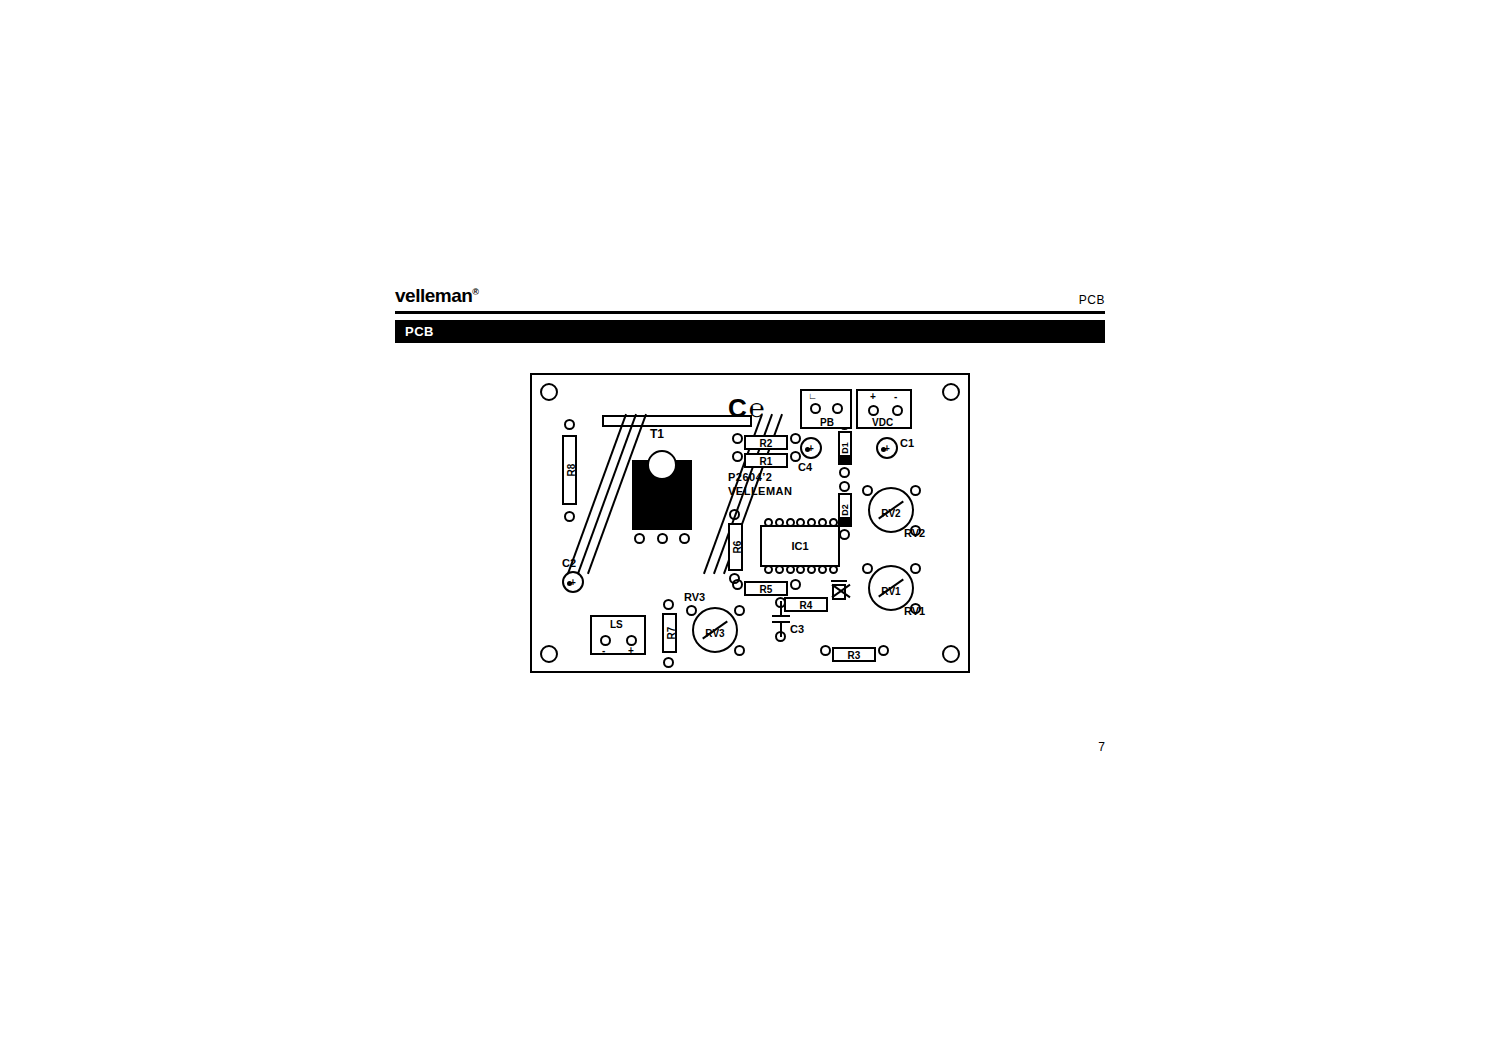velleman®
PCB
PCB
T1
R8
+
C2
LS - +
R7
RV3
RV3
R6
IC1
R5
R4
R3
C3
R1
R2
+
C4
D1
D2
+
C1
RV2
RV2
RV1
RV1
PB ∟
+ - VDC
C℮
P2604’2
VELLEMAN
7